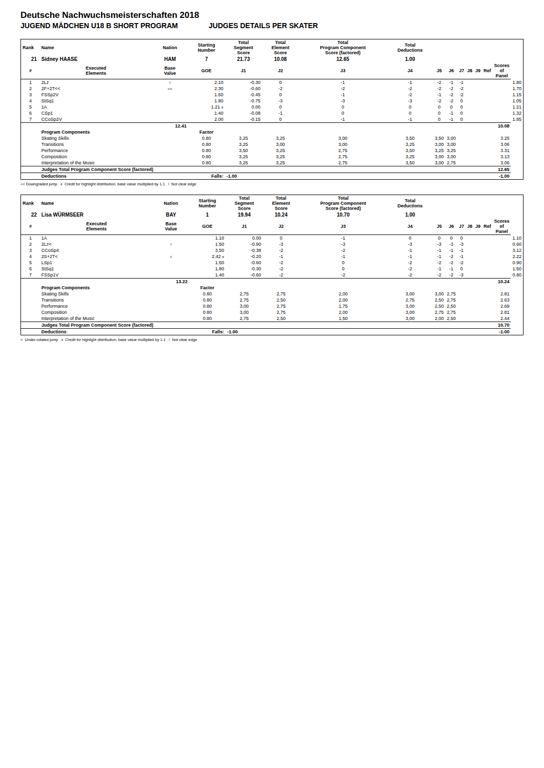Deutsche Nachwuchsmeisterschaften 2018
JUGEND MÄDCHEN U18 B SHORT PROGRAM JUDGES DETAILS PER SKATER
| Rank | Name | Nation | Starting Number | Total Segment Score | Total Element Score | Total Program Component Score (factored) | Total Deductions |
| --- | --- | --- | --- | --- | --- | --- | --- |
| 21 | Sidney HAASE | HAM | 7 | 21.73 | 10.08 | 12.65 | 1.00 |
| # | Executed Elements | Base Value | GOE | J1 | J2 | J3 | J4 | J5 | J6 | J7 | J8 | J9 | Ref | Scores of Panel |
| 1 | 2Lz | ! | 2.10 | -0.30 | 0 | -1 | -1 | -2 | -1 | -1 | | | | | 1.80 |
| 2 | 2F+2T<< | << | 2.30 | -0.60 | -2 | -2 | -2 | -2 | -2 | -2 | | | | | 1.70 |
| 3 | FSSp2V | | 1.60 | -0.45 | 0 | -1 | -2 | -1 | -2 | -2 | | | | | 1.15 |
| 4 | StSq1 | | 1.80 | -0.75 | -3 | -3 | -3 | -2 | -2 | 0 | | | | | 1.05 |
| 5 | 1A | | 1.21 x | 0.00 | 0 | 0 | 0 | 0 | 0 | 0 | | | | | 1.21 |
| 6 | CSp1 | | 1.40 | -0.08 | -1 | 0 | 0 | 0 | -1 | 0 | | | | | 1.32 |
| 7 | CCoSp2V | | 2.00 | -0.15 | 0 | -1 | -1 | 0 | -1 | 0 | | | | | 1.85 |
| | | 12.41 | | | 10.08 |
| | Program Components | Factor | | |
| | Skating Skills | 0.80 | 3,25 | 3,25 | 3,00 | 3,50 | 3,50 | 3,00 | | | | | 3.25 |
| | Transitions | 0.80 | 3,25 | 3,00 | 3,00 | 3,25 | 3,00 | 3,00 | | | | | 3.06 |
| | Performance | 0.80 | 3,50 | 3,25 | 2,75 | 3,50 | 3,25 | 3,25 | | | | | 3.31 |
| | Composition | 0.80 | 3,25 | 3,25 | 2,75 | 3,25 | 3,00 | 3,00 | | | | | 3.13 |
| | Interpretation of the Music | 0.80 | 3,25 | 3,25 | 2,75 | 3,50 | 3,00 | 2,75 | | | | | 3.06 |
| | Judges Total Program Component Score (factored) | | 12.65 |
| | Deductions | Falls: | -1.00 | | -1.00 |
<< Downgraded jump x Credit for highlight distribution, base value multiplied by 1.1 ! Not clear edge
| Rank | Name | Nation | Starting Number | Total Segment Score | Total Element Score | Total Program Component Score (factored) | Total Deductions |
| --- | --- | --- | --- | --- | --- | --- | --- |
| 22 | Lisa WÜRMSEER | BAY | 1 | 19.94 | 10.24 | 10.70 | 1.00 |
| # | Executed Elements | Base Value | GOE | J1 | J2 | J3 | J4 | J5 | J6 | J7 | J8 | J9 | Ref | Scores of Panel |
| 1 | 1A | | 1.10 | 0.00 | 0 | -1 | 0 | 0 | 0 | 0 | | | | | 1.10 |
| 2 | 2Lz< | ! | 1.50 | -0.90 | -3 | -3 | -3 | -3 | -3 | -3 | | | | | 0.60 |
| 3 | CCoSp4 | | 3.50 | -0.38 | -2 | -2 | -1 | -1 | -1 | -1 | | | | | 3.12 |
| 4 | 2S+2T< | < | 2.42 x | -0.20 | -1 | -1 | -1 | -1 | -2 | -1 | | | | | 2.22 |
| 5 | LSp1 | | 1.50 | -0.60 | -2 | 0 | -2 | -2 | -2 | -2 | | | | | 0.90 |
| 6 | StSq1 | | 1.80 | -0.30 | -2 | 0 | -2 | -1 | -1 | 0 | | | | | 1.50 |
| 7 | FSSp1V | | 1.40 | -0.60 | -2 | -2 | -2 | -2 | -2 | -3 | | | | | 0.80 |
| | | 13.22 | | | 10.24 |
| | Program Components | Factor | | |
| | Skating Skills | 0.80 | 2,75 | 2,75 | 2,00 | 3,00 | 3,00 | 2,75 | | | | | 2.81 |
| | Transitions | 0.80 | 2,75 | 2,50 | 2,00 | 2,75 | 2,50 | 2,75 | | | | | 2.63 |
| | Performance | 0.80 | 3,00 | 2,75 | 1,75 | 3,00 | 2,50 | 2,50 | | | | | 2.69 |
| | Composition | 0.80 | 3,00 | 2,75 | 2,00 | 3,00 | 2,75 | 2,75 | | | | | 2.81 |
| | Interpretation of the Music | 0.80 | 2,75 | 2,50 | 1,50 | 3,00 | 2,00 | 2,50 | | | | | 2.44 |
| | Judges Total Program Component Score (factored) | | 10.70 |
| | Deductions | Falls: | -1.00 | | -1.00 |
< Under-rotated jump x Credit for highlight distribution, base value multiplied by 1.1 ! Not clear edge